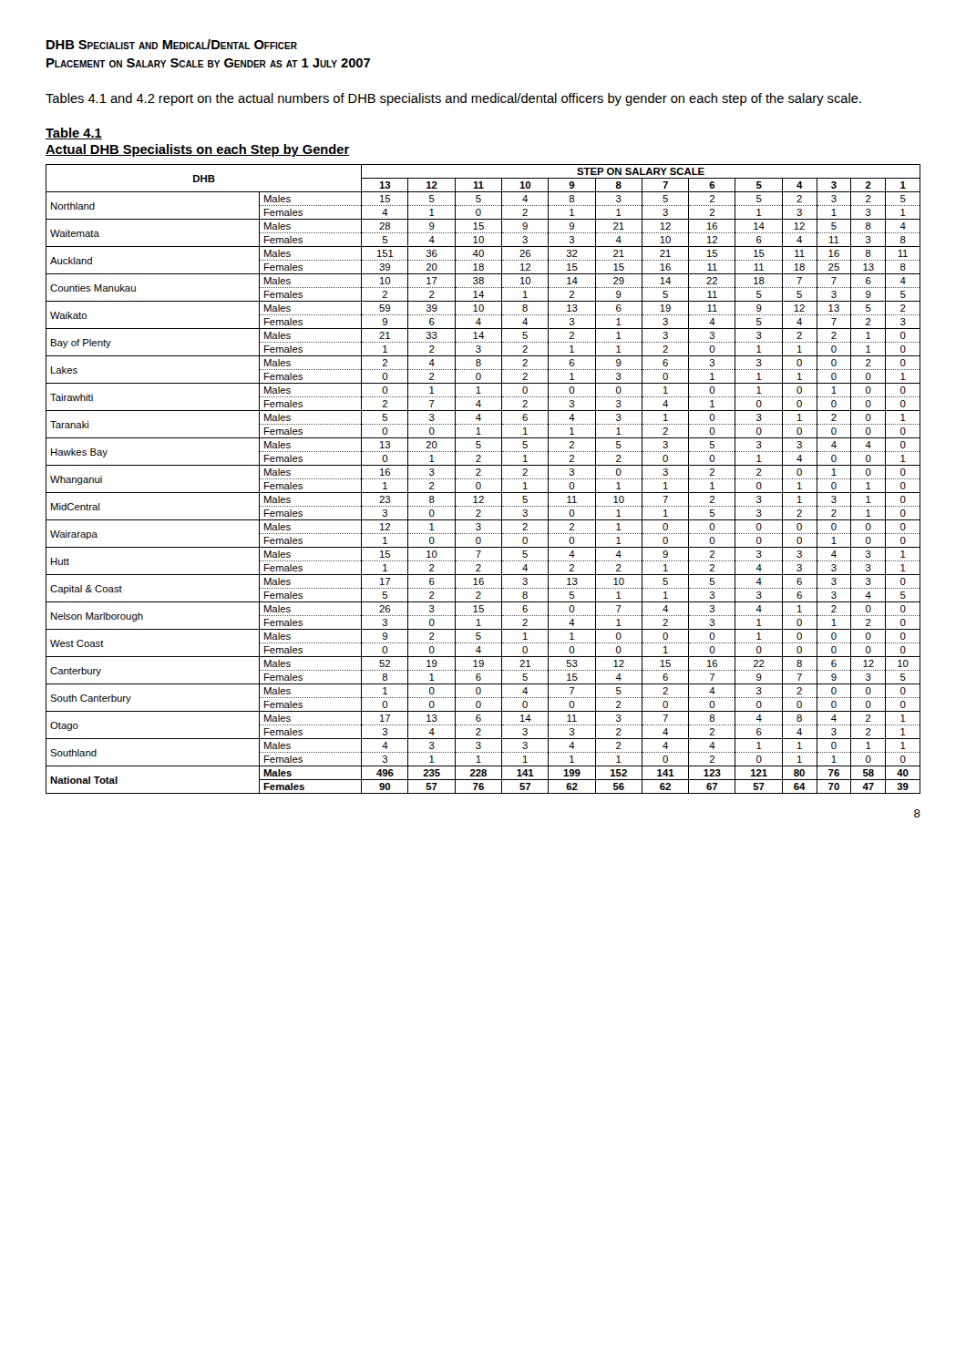DHB Specialist and Medical/Dental Officer
Placement on Salary Scale by Gender as at 1 July 2007
Tables 4.1 and 4.2 report on the actual numbers of DHB specialists and medical/dental officers by gender on each step of the salary scale.
Table 4.1
Actual DHB Specialists on each Step by Gender
| DHB | STEP ON SALARY SCALE |
| --- | --- |
| 13 | 12 | 11 | 10 | 9 | 8 | 7 | 6 | 5 | 4 | 3 | 2 | 1 |
| Northland | Males | 15 | 5 | 5 | 4 | 8 | 3 | 5 | 2 | 5 | 2 | 3 | 2 | 5 |
| Females | 4 | 1 | 0 | 2 | 1 | 1 | 3 | 2 | 1 | 3 | 1 | 3 | 1 |
| Waitemata | Males | 28 | 9 | 15 | 9 | 9 | 21 | 12 | 16 | 14 | 12 | 5 | 8 | 4 |
| Females | 5 | 4 | 10 | 3 | 3 | 4 | 10 | 12 | 6 | 4 | 11 | 3 | 8 |
| Auckland | Males | 151 | 36 | 40 | 26 | 32 | 21 | 21 | 15 | 15 | 11 | 16 | 8 | 11 |
| Females | 39 | 20 | 18 | 12 | 15 | 15 | 16 | 11 | 11 | 18 | 25 | 13 | 8 |
| Counties Manukau | Males | 10 | 17 | 38 | 10 | 14 | 29 | 14 | 22 | 18 | 7 | 7 | 6 | 4 |
| Females | 2 | 2 | 14 | 1 | 2 | 9 | 5 | 11 | 5 | 5 | 3 | 9 | 5 |
| Waikato | Males | 59 | 39 | 10 | 8 | 13 | 6 | 19 | 11 | 9 | 12 | 13 | 5 | 2 |
| Females | 9 | 6 | 4 | 4 | 3 | 1 | 3 | 4 | 5 | 4 | 7 | 2 | 3 |
| Bay of Plenty | Males | 21 | 33 | 14 | 5 | 2 | 1 | 3 | 3 | 3 | 2 | 2 | 1 | 0 |
| Females | 1 | 2 | 3 | 2 | 1 | 1 | 2 | 0 | 1 | 1 | 0 | 1 | 0 |
| Lakes | Males | 2 | 4 | 8 | 2 | 6 | 9 | 6 | 3 | 3 | 0 | 0 | 2 | 0 |
| Females | 0 | 2 | 0 | 2 | 1 | 3 | 0 | 1 | 1 | 1 | 0 | 0 | 1 |
| Tairawhiti | Males | 0 | 1 | 1 | 0 | 0 | 0 | 1 | 0 | 1 | 0 | 1 | 0 | 0 |
| Females | 2 | 7 | 4 | 2 | 3 | 3 | 4 | 1 | 0 | 0 | 0 | 0 | 0 |
| Taranaki | Males | 5 | 3 | 4 | 6 | 4 | 3 | 1 | 0 | 3 | 1 | 2 | 0 | 1 |
| Females | 0 | 0 | 1 | 1 | 1 | 1 | 2 | 0 | 0 | 0 | 0 | 0 | 0 |
| Hawkes Bay | Males | 13 | 20 | 5 | 5 | 2 | 5 | 3 | 5 | 3 | 3 | 4 | 4 | 0 |
| Females | 0 | 1 | 2 | 1 | 2 | 2 | 0 | 0 | 1 | 4 | 0 | 0 | 1 |
| Whanganui | Males | 16 | 3 | 2 | 2 | 3 | 0 | 3 | 2 | 2 | 0 | 1 | 0 | 0 |
| Females | 1 | 2 | 0 | 1 | 0 | 1 | 1 | 1 | 0 | 1 | 0 | 1 | 0 |
| MidCentral | Males | 23 | 8 | 12 | 5 | 11 | 10 | 7 | 2 | 3 | 1 | 3 | 1 | 0 |
| Females | 3 | 0 | 2 | 3 | 0 | 1 | 1 | 5 | 3 | 2 | 2 | 1 | 0 |
| Wairarapa | Males | 12 | 1 | 3 | 2 | 2 | 1 | 0 | 0 | 0 | 0 | 0 | 0 | 0 |
| Females | 1 | 0 | 0 | 0 | 0 | 1 | 0 | 0 | 0 | 0 | 1 | 0 | 0 |
| Hutt | Males | 15 | 10 | 7 | 5 | 4 | 4 | 9 | 2 | 3 | 3 | 4 | 3 | 1 |
| Females | 1 | 2 | 2 | 4 | 2 | 2 | 1 | 2 | 4 | 3 | 3 | 3 | 1 |
| Capital & Coast | Males | 17 | 6 | 16 | 3 | 13 | 10 | 5 | 5 | 4 | 6 | 3 | 3 | 0 |
| Females | 5 | 2 | 2 | 8 | 5 | 1 | 1 | 3 | 3 | 6 | 3 | 4 | 5 |
| Nelson Marlborough | Males | 26 | 3 | 15 | 6 | 0 | 7 | 4 | 3 | 4 | 1 | 2 | 0 | 0 |
| Females | 3 | 0 | 1 | 2 | 4 | 1 | 2 | 3 | 1 | 0 | 1 | 2 | 0 |
| West Coast | Males | 9 | 2 | 5 | 1 | 1 | 0 | 0 | 0 | 1 | 0 | 0 | 0 | 0 |
| Females | 0 | 0 | 4 | 0 | 0 | 0 | 1 | 0 | 0 | 0 | 0 | 0 | 0 |
| Canterbury | Males | 52 | 19 | 19 | 21 | 53 | 12 | 15 | 16 | 22 | 8 | 6 | 12 | 10 |
| Females | 8 | 1 | 6 | 5 | 15 | 4 | 6 | 7 | 9 | 7 | 9 | 3 | 5 |
| South Canterbury | Males | 1 | 0 | 0 | 4 | 7 | 5 | 2 | 4 | 3 | 2 | 0 | 0 | 0 |
| Females | 0 | 0 | 0 | 0 | 0 | 2 | 0 | 0 | 0 | 0 | 0 | 0 | 0 |
| Otago | Males | 17 | 13 | 6 | 14 | 11 | 3 | 7 | 8 | 4 | 8 | 4 | 2 | 1 |
| Females | 3 | 4 | 2 | 3 | 3 | 2 | 4 | 2 | 6 | 4 | 3 | 2 | 1 |
| Southland | Males | 4 | 3 | 3 | 3 | 4 | 2 | 4 | 4 | 1 | 1 | 0 | 1 | 1 |
| Females | 3 | 1 | 1 | 1 | 1 | 1 | 0 | 2 | 0 | 1 | 1 | 0 | 0 |
| National Total | Males | 496 | 235 | 228 | 141 | 199 | 152 | 141 | 123 | 121 | 80 | 76 | 58 | 40 |
| Females | 90 | 57 | 76 | 57 | 62 | 56 | 62 | 67 | 57 | 64 | 70 | 47 | 39 |
8